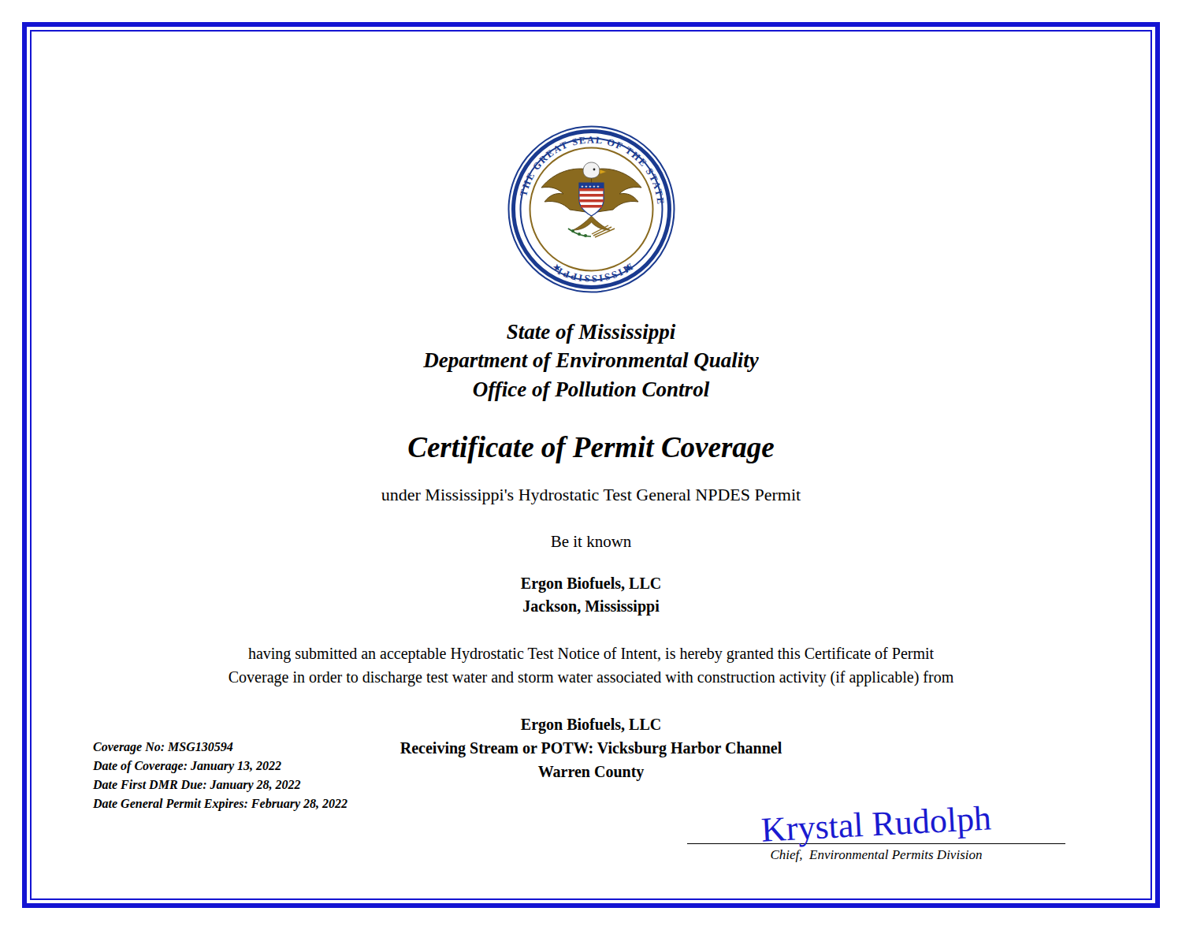THE GREAT SEAL OF THE STATE OF MISSISSIPPI ★ ★ ★ ★ ★ ★ ★
State of Mississippi Department of Environmental Quality Office of Pollution Control
Certificate of Permit Coverage
under Mississippi's Hydrostatic Test General NPDES Permit
Be it known
Ergon Biofuels, LLC
Jackson, Mississippi
having submitted an acceptable Hydrostatic Test Notice of Intent, is hereby granted this Certificate of Permit
Coverage in order to discharge test water and storm water associated with construction activity (if applicable) from
Ergon Biofuels, LLC
Receiving Stream or POTW: Vicksburg Harbor Channel
Warren County
Krystal Rudolph
Chief, Environmental Permits Division
Coverage No: MSG130594
Date of Coverage: January 13, 2022
Date First DMR Due: January 28, 2022
Date General Permit Expires: February 28, 2022